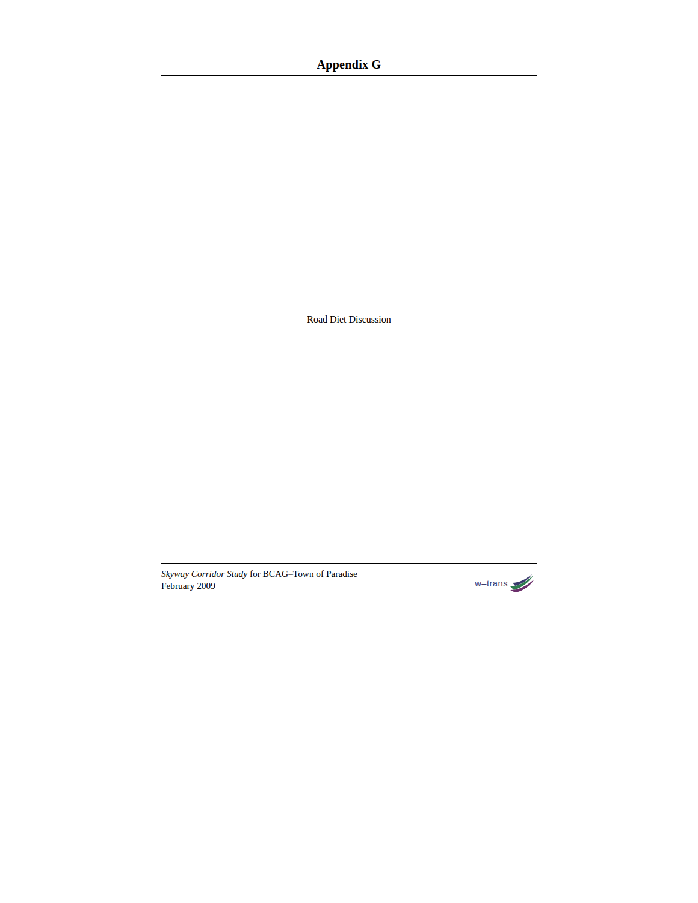Appendix G
Road Diet Discussion
Skyway Corridor Study for BCAG–Town of Paradise
February 2009
w–trans